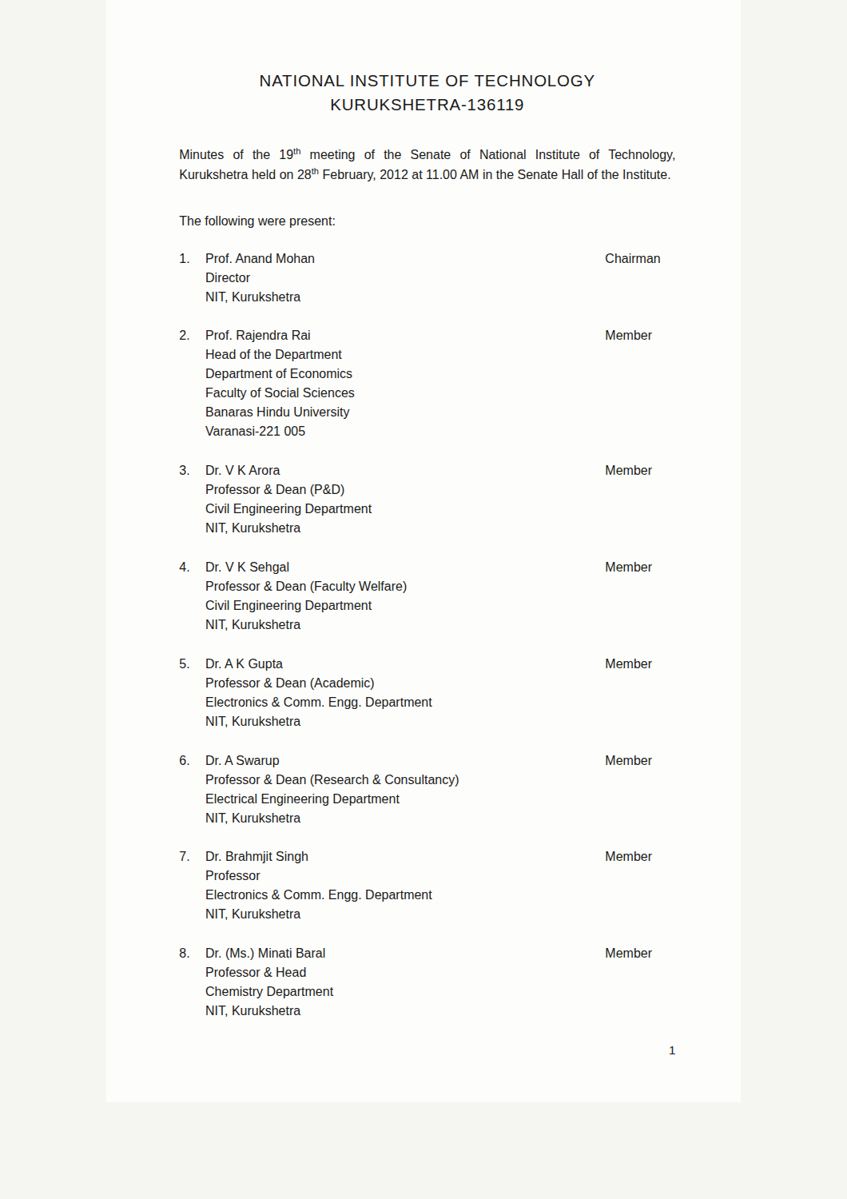NATIONAL INSTITUTE OF TECHNOLOGY
KURUKSHETRA-136119
Minutes of the 19th meeting of the Senate of National Institute of Technology, Kurukshetra held on 28th February, 2012 at 11.00 AM in the Senate Hall of the Institute.
The following were present:
1. Prof. Anand Mohan Director NIT, Kurukshetra
Chairman
2. Prof. Rajendra Rai Head of the Department Department of Economics Faculty of Social Sciences Banaras Hindu University Varanasi-221 005
Member
3. Dr. V K Arora Professor & Dean (P&D) Civil Engineering Department NIT, Kurukshetra
Member
4. Dr. V K Sehgal Professor & Dean (Faculty Welfare) Civil Engineering Department NIT, Kurukshetra
Member
5. Dr. A K Gupta Professor & Dean (Academic) Electronics & Comm. Engg. Department NIT, Kurukshetra
Member
6. Dr. A Swarup Professor & Dean (Research & Consultancy) Electrical Engineering Department NIT, Kurukshetra
Member
7. Dr. Brahmjit Singh Professor Electronics & Comm. Engg. Department NIT, Kurukshetra
Member
8. Dr. (Ms.) Minati Baral Professor & Head Chemistry Department NIT, Kurukshetra
Member
1